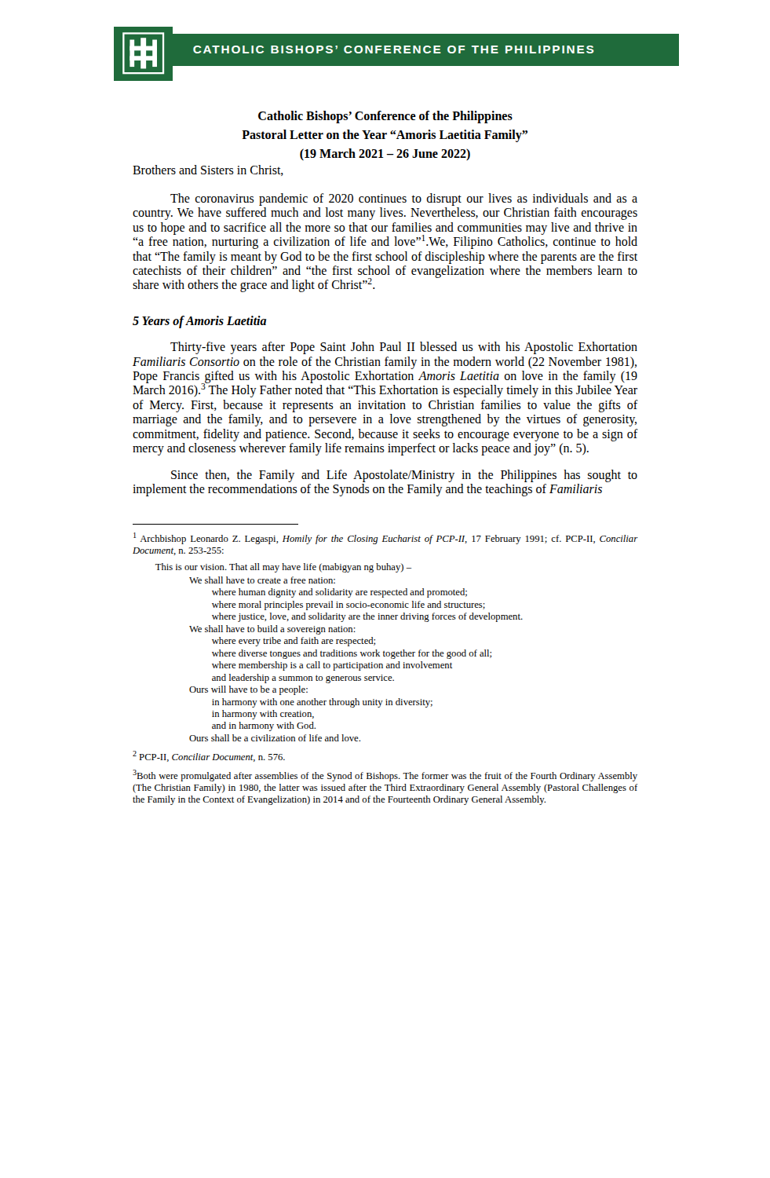CATHOLIC BISHOPS’ CONFERENCE OF THE PHILIPPINES
Catholic Bishops’ Conference of the Philippines Pastoral Letter on the Year “Amoris Laetitia Family” (19 March 2021 – 26 June 2022)
Brothers and Sisters in Christ,
The coronavirus pandemic of 2020 continues to disrupt our lives as individuals and as a country. We have suffered much and lost many lives. Nevertheless, our Christian faith encourages us to hope and to sacrifice all the more so that our families and communities may live and thrive in “a free nation, nurturing a civilization of life and love”1.We, Filipino Catholics, continue to hold that “The family is meant by God to be the first school of discipleship where the parents are the first catechists of their children” and “the first school of evangelization where the members learn to share with others the grace and light of Christ”2.
5 Years of Amoris Laetitia
Thirty-five years after Pope Saint John Paul II blessed us with his Apostolic Exhortation Familiaris Consortio on the role of the Christian family in the modern world (22 November 1981), Pope Francis gifted us with his Apostolic Exhortation Amoris Laetitia on love in the family (19 March 2016).3 The Holy Father noted that “This Exhortation is especially timely in this Jubilee Year of Mercy. First, because it represents an invitation to Christian families to value the gifts of marriage and the family, and to persevere in a love strengthened by the virtues of generosity, commitment, fidelity and patience. Second, because it seeks to encourage everyone to be a sign of mercy and closeness wherever family life remains imperfect or lacks peace and joy” (n. 5).
Since then, the Family and Life Apostolate/Ministry in the Philippines has sought to implement the recommendations of the Synods on the Family and the teachings of Familiaris
1 Archbishop Leonardo Z. Legaspi, Homily for the Closing Eucharist of PCP-II, 17 February 1991; cf. PCP-II, Conciliar Document, n. 253-255:
This is our vision. That all may have life (mabigyan ng buhay) –
We shall have to create a free nation:
where human dignity and solidarity are respected and promoted;
where moral principles prevail in socio-economic life and structures;
where justice, love, and solidarity are the inner driving forces of development.
We shall have to build a sovereign nation:
where every tribe and faith are respected;
where diverse tongues and traditions work together for the good of all;
where membership is a call to participation and involvement
and leadership a summon to generous service.
Ours will have to be a people:
in harmony with one another through unity in diversity;
in harmony with creation,
and in harmony with God.
Ours shall be a civilization of life and love.
2 PCP-II, Conciliar Document, n. 576.
3 Both were promulgated after assemblies of the Synod of Bishops. The former was the fruit of the Fourth Ordinary Assembly (The Christian Family) in 1980, the latter was issued after the Third Extraordinary General Assembly (Pastoral Challenges of the Family in the Context of Evangelization) in 2014 and of the Fourteenth Ordinary General Assembly.